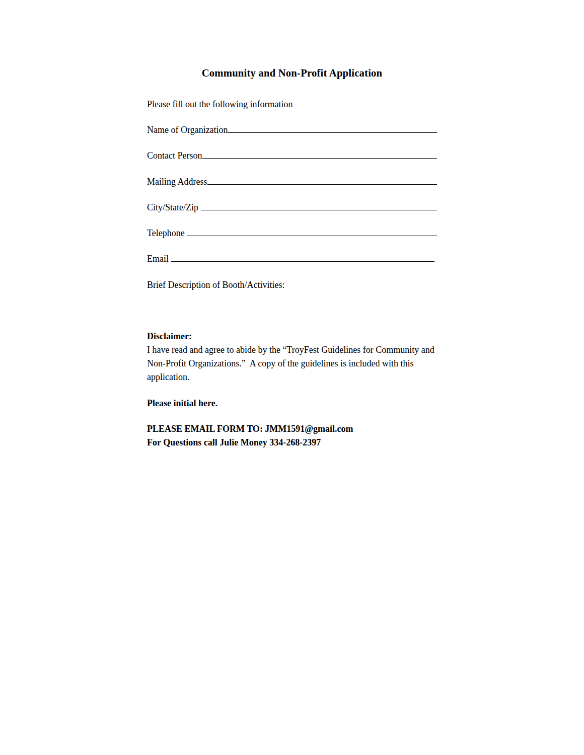Community and Non-Profit Application
Please fill out the following information
Name of Organization
Contact Person
Mailing Address
City/State/Zip
Telephone
Email
Brief Description of Booth/Activities:
Disclaimer:
I have read and agree to abide by the “TroyFest Guidelines for Community and Non-Profit Organizations.” A copy of the guidelines is included with this application.
Please initial here.
PLEASE EMAIL FORM TO: JMM1591@gmail.com
For Questions call Julie Money 334-268-2397